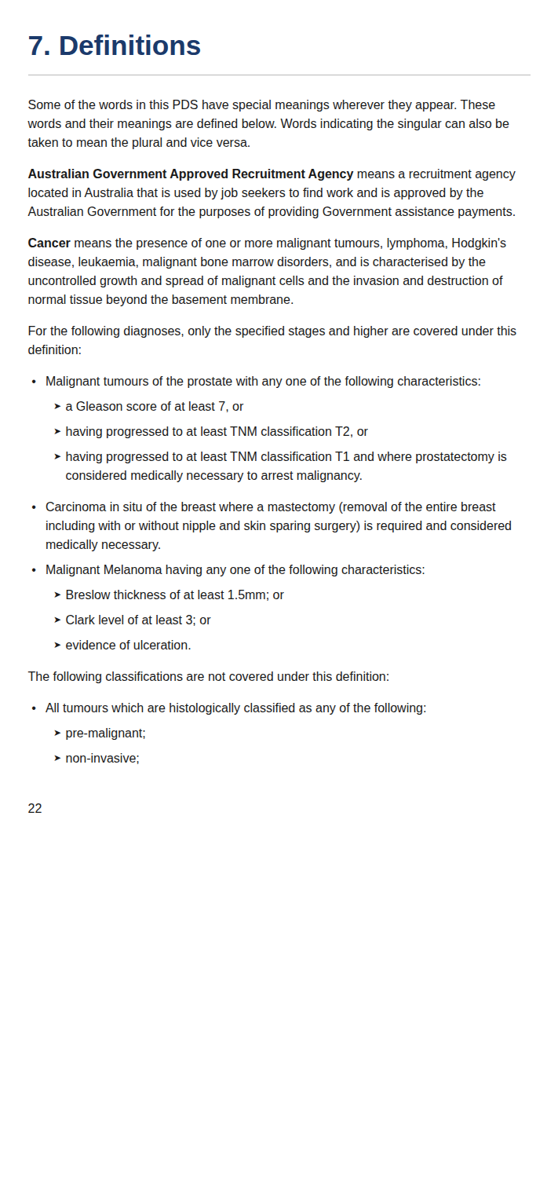7. Definitions
Some of the words in this PDS have special meanings wherever they appear. These words and their meanings are defined below. Words indicating the singular can also be taken to mean the plural and vice versa.
Australian Government Approved Recruitment Agency means a recruitment agency located in Australia that is used by job seekers to find work and is approved by the Australian Government for the purposes of providing Government assistance payments.
Cancer means the presence of one or more malignant tumours, lymphoma, Hodgkin's disease, leukaemia, malignant bone marrow disorders, and is characterised by the uncontrolled growth and spread of malignant cells and the invasion and destruction of normal tissue beyond the basement membrane.
For the following diagnoses, only the specified stages and higher are covered under this definition:
Malignant tumours of the prostate with any one of the following characteristics:
a Gleason score of at least 7, or
having progressed to at least TNM classification T2, or
having progressed to at least TNM classification T1 and where prostatectomy is considered medically necessary to arrest malignancy.
Carcinoma in situ of the breast where a mastectomy (removal of the entire breast including with or without nipple and skin sparing surgery) is required and considered medically necessary.
Malignant Melanoma having any one of the following characteristics:
Breslow thickness of at least 1.5mm; or
Clark level of at least 3; or
evidence of ulceration.
The following classifications are not covered under this definition:
All tumours which are histologically classified as any of the following:
pre-malignant;
non-invasive;
22